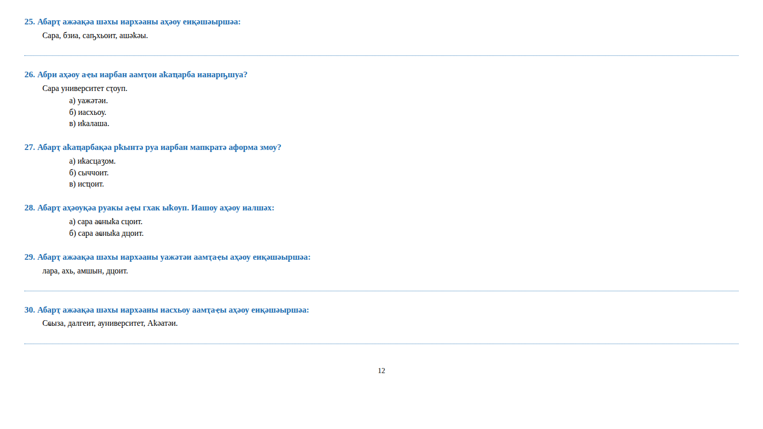25. Абарҭ ажәақәа шәхы иархәаны аҳәоу еиқәшәыршәа:
Сара, бзиа, саҧхьоит, ашәҟәы.
26. Абри аҳәоу аҿы иарбан аамҭои аҟаҵарба ианарҧшуа?
Сара университет сҭоуп.
а) уажәтәи.
б) иасхьоу.
в) иҟалаша.
27. Абарҭ аҟаҵарбақәа рҟынтә руа иарбан мапкратә аформа змоу?
а) иҟасцаӡом.
б) сыччоит.
в) исҵоит.
28. Абарҭ аҳәоуқәа руакы аҿы гхак ыҟоуп. Иашоу аҳәоу иалшәх:
а) сара аҩныҟа сцоит.
б) сара аҩныҟа дцоит.
29. Абарҭ ажәақәа шәхы иархәаны уажәтәи аамҭаҿы аҳәоу еиқәшәыршәа:
лара, ахь, амшын, дцоит.
30. Абарҭ ажәақәа шәхы иархәаны иасхьоу аамҭаҿы аҳәоу еиқәшәыршәа:
Сҩыза, далгеит, ауниверситет, Аҟәатәи.
12